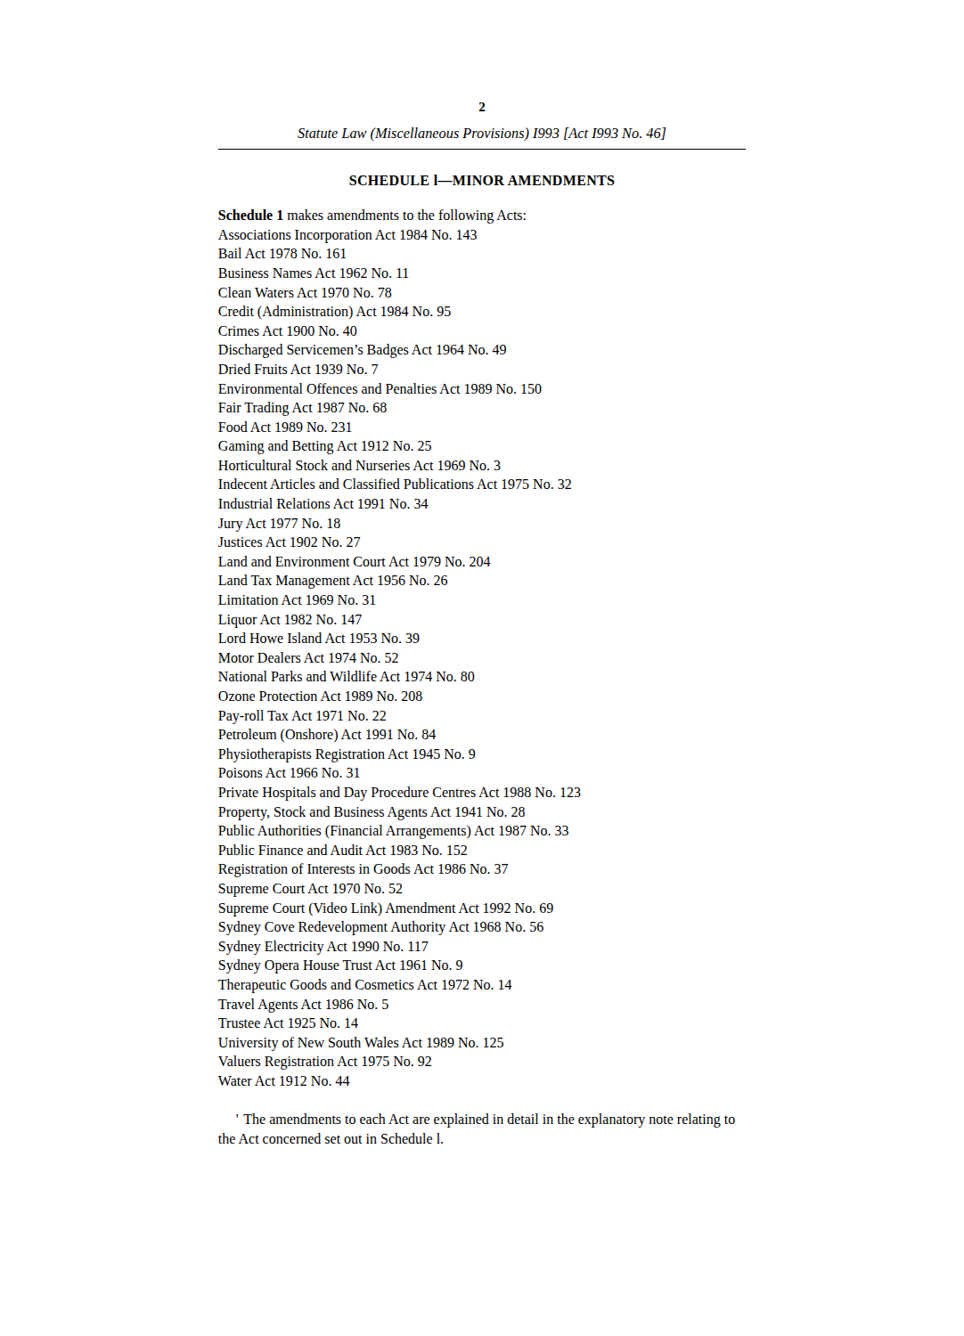2
Statute Law (Miscellaneous Provisions) I993 [Act I993 No. 46]
SCHEDULE l—MINOR AMENDMENTS
Schedule 1 makes amendments to the following Acts:
Associations Incorporation Act 1984 No. 143
Bail Act 1978 No. 161
Business Names Act 1962 No. 11
Clean Waters Act 1970 No. 78
Credit (Administration) Act 1984 No. 95
Crimes Act 1900 No. 40
Discharged Servicemen’s Badges Act 1964 No. 49
Dried Fruits Act 1939 No. 7
Environmental Offences and Penalties Act 1989 No. 150
Fair Trading Act 1987 No. 68
Food Act 1989 No. 231
Gaming and Betting Act 1912 No. 25
Horticultural Stock and Nurseries Act 1969 No. 3
Indecent Articles and Classified Publications Act 1975 No. 32
Industrial Relations Act 1991 No. 34
Jury Act 1977 No. 18
Justices Act 1902 No. 27
Land and Environment Court Act 1979 No. 204
Land Tax Management Act 1956 No. 26
Limitation Act 1969 No. 31
Liquor Act 1982 No. 147
Lord Howe Island Act 1953 No. 39
Motor Dealers Act 1974 No. 52
National Parks and Wildlife Act 1974 No. 80
Ozone Protection Act 1989 No. 208
Pay-roll Tax Act 1971 No. 22
Petroleum (Onshore) Act 1991 No. 84
Physiotherapists Registration Act 1945 No. 9
Poisons Act 1966 No. 31
Private Hospitals and Day Procedure Centres Act 1988 No. 123
Property, Stock and Business Agents Act 1941 No. 28
Public Authorities (Financial Arrangements) Act 1987 No. 33
Public Finance and Audit Act 1983 No. 152
Registration of Interests in Goods Act 1986 No. 37
Supreme Court Act 1970 No. 52
Supreme Court (Video Link) Amendment Act 1992 No. 69
Sydney Cove Redevelopment Authority Act 1968 No. 56
Sydney Electricity Act 1990 No. 117
Sydney Opera House Trust Act 1961 No. 9
Therapeutic Goods and Cosmetics Act 1972 No. 14
Travel Agents Act 1986 No. 5
Trustee Act 1925 No. 14
University of New South Wales Act 1989 No. 125
Valuers Registration Act 1975 No. 92
Water Act 1912 No. 44
'The amendments to each Act are explained in detail in the explanatory note relating to the Act concerned set out in Schedule l.